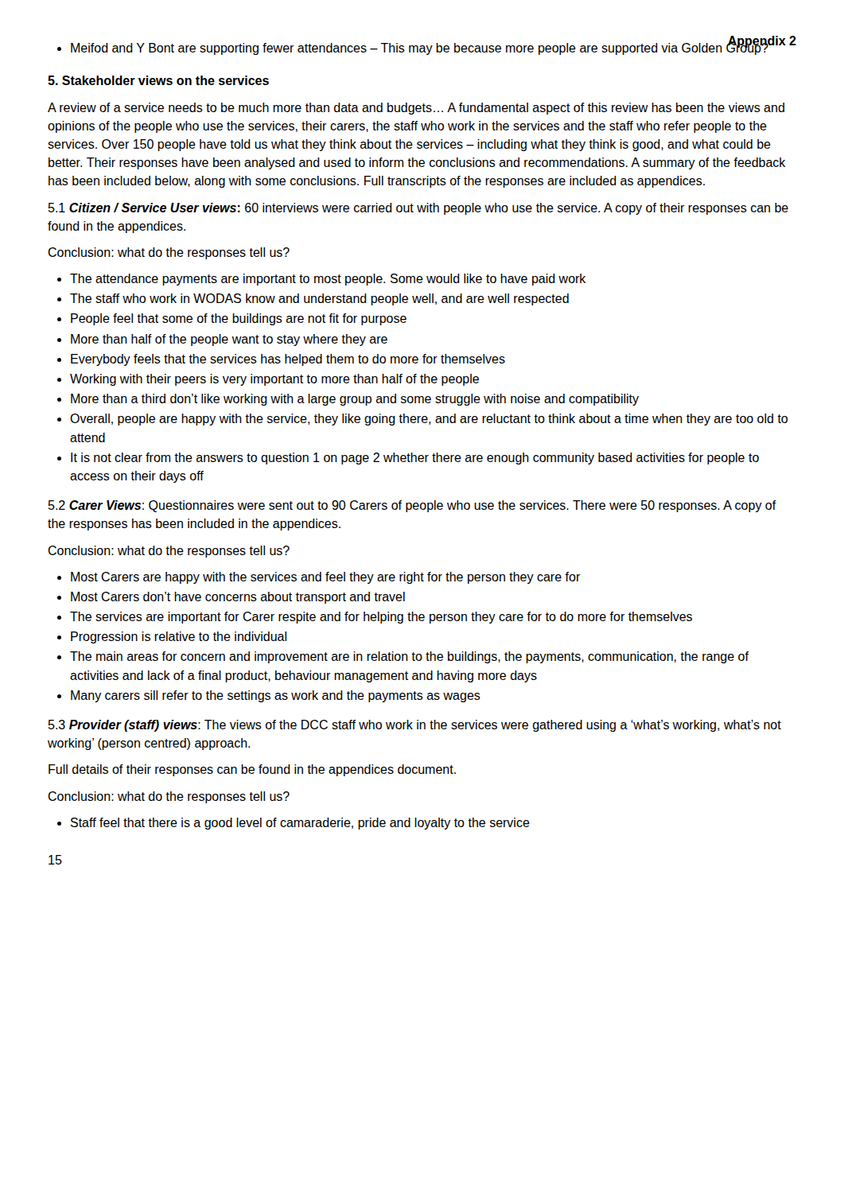Appendix 2
Meifod and Y Bont are supporting fewer attendances – This may be because more people are supported via Golden Group?
5. Stakeholder views on the services
A review of a service needs to be much more than data and budgets… A fundamental aspect of this review has been the views and opinions of the people who use the services, their carers, the staff who work in the services and the staff who refer people to the services. Over 150 people have told us what they think about the services – including what they think is good, and what could be better. Their responses have been analysed and used to inform the conclusions and recommendations. A summary of the feedback has been included below, along with some conclusions. Full transcripts of the responses are included as appendices.
5.1 Citizen / Service User views: 60 interviews were carried out with people who use the service. A copy of their responses can be found in the appendices.
Conclusion: what do the responses tell us?
The attendance payments are important to most people. Some would like to have paid work
The staff who work in WODAS know and understand people well, and are well respected
People feel that some of the buildings are not fit for purpose
More than half of the people want to stay where they are
Everybody feels that the services has helped them to do more for themselves
Working with their peers is very important to more than half of the people
More than a third don’t like working with a large group and some struggle with noise and compatibility
Overall, people are happy with the service, they like going there, and are reluctant to think about a time when they are too old to attend
It is not clear from the answers to question 1 on page 2 whether there are enough community based activities for people to access on their days off
5.2 Carer Views: Questionnaires were sent out to 90 Carers of people who use the services. There were 50 responses. A copy of the responses has been included in the appendices.
Conclusion: what do the responses tell us?
Most Carers are happy with the services and feel they are right for the person they care for
Most Carers don’t have concerns about transport and travel
The services are important for Carer respite and for helping the person they care for to do more for themselves
Progression is relative to the individual
The main areas for concern and improvement are in relation to the buildings, the payments, communication, the range of activities and lack of a final product, behaviour management and having more days
Many carers sill refer to the settings as work and the payments as wages
5.3 Provider (staff) views: The views of the DCC staff who work in the services were gathered using a ‘what’s working, what’s not working’ (person centred) approach.
Full details of their responses can be found in the appendices document.
Conclusion: what do the responses tell us?
Staff feel that there is a good level of camaraderie, pride and loyalty to the service
15